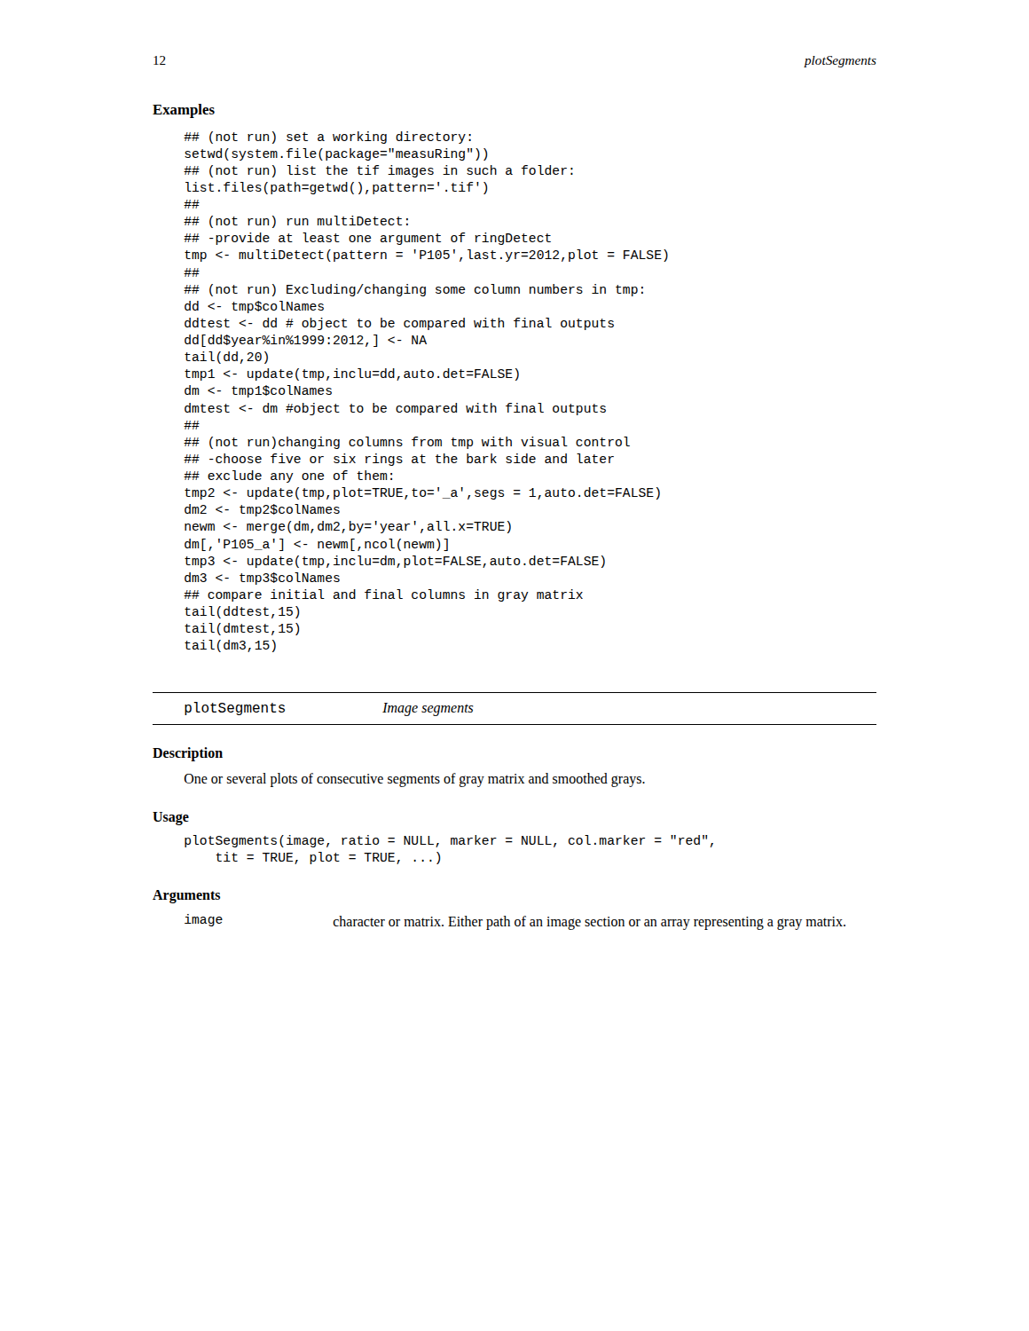12 plotSegments
Examples
## (not run) set a working directory:
setwd(system.file(package="measuRing"))
## (not run) list the tif images in such a folder:
list.files(path=getwd(),pattern='.tif')
##
## (not run) run multiDetect:
## -provide at least one argument of ringDetect
tmp <- multiDetect(pattern = 'P105',last.yr=2012,plot = FALSE)
##
## (not run) Excluding/changing some column numbers in tmp:
dd <- tmp$colNames
ddtest <- dd # object to be compared with final outputs
dd[dd$year%in%1999:2012,] <- NA
tail(dd,20)
tmp1 <- update(tmp,inclu=dd,auto.det=FALSE)
dm <- tmp1$colNames
dmtest <- dm #object to be compared with final outputs
##
## (not run)changing columns from tmp with visual control
## -choose five or six rings at the bark side and later
## exclude any one of them:
tmp2 <- update(tmp,plot=TRUE,to='_a',segs = 1,auto.det=FALSE)
dm2 <- tmp2$colNames
newm <- merge(dm,dm2,by='year',all.x=TRUE)
dm[,'P105_a'] <- newm[,ncol(newm)]
tmp3 <- update(tmp,inclu=dm,plot=FALSE,auto.det=FALSE)
dm3 <- tmp3$colNames
## compare initial and final columns in gray matrix
tail(ddtest,15)
tail(dmtest,15)
tail(dm3,15)
plotSegments Image segments
Description
One or several plots of consecutive segments of gray matrix and smoothed grays.
Usage
plotSegments(image, ratio = NULL, marker = NULL, col.marker = "red",
    tit = TRUE, plot = TRUE, ...)
Arguments
image
character or matrix. Either path of an image section or an array representing a gray matrix.